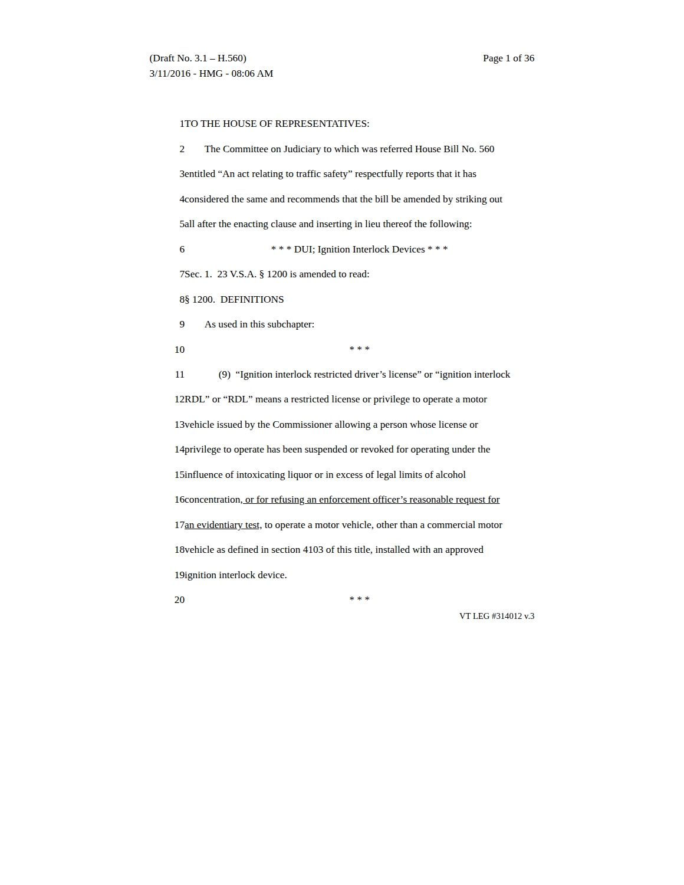(Draft No. 3.1 – H.560)
3/11/2016 - HMG - 08:06 AM
Page 1 of 36
| 1 | TO THE HOUSE OF REPRESENTATIVES: |
| 2 | The Committee on Judiciary to which was referred House Bill No. 560 |
| 3 | entitled “An act relating to traffic safety” respectfully reports that it has |
| 4 | considered the same and recommends that the bill be amended by striking out |
| 5 | all after the enacting clause and inserting in lieu thereof the following: |
| 6 | * * * DUI; Ignition Interlock Devices * * * |
| 7 | Sec. 1. 23 V.S.A. § 1200 is amended to read: |
| 8 | § 1200. DEFINITIONS |
| 9 | As used in this subchapter: |
| 10 | * * * |
| 11 | (9) “Ignition interlock restricted driver’s license” or “ignition interlock |
| 12 | RDL” or “RDL” means a restricted license or privilege to operate a motor |
| 13 | vehicle issued by the Commissioner allowing a person whose license or |
| 14 | privilege to operate has been suspended or revoked for operating under the |
| 15 | influence of intoxicating liquor or in excess of legal limits of alcohol |
| 16 | concentration , or for refusing an enforcement officer’s reasonable request for |
| 17 | an evidentiary test, to operate a motor vehicle, other than a commercial motor |
| 18 | vehicle as defined in section 4103 of this title, installed with an approved |
| 19 | ignition interlock device. |
| 20 | * * * |
VT LEG #314012 v.3